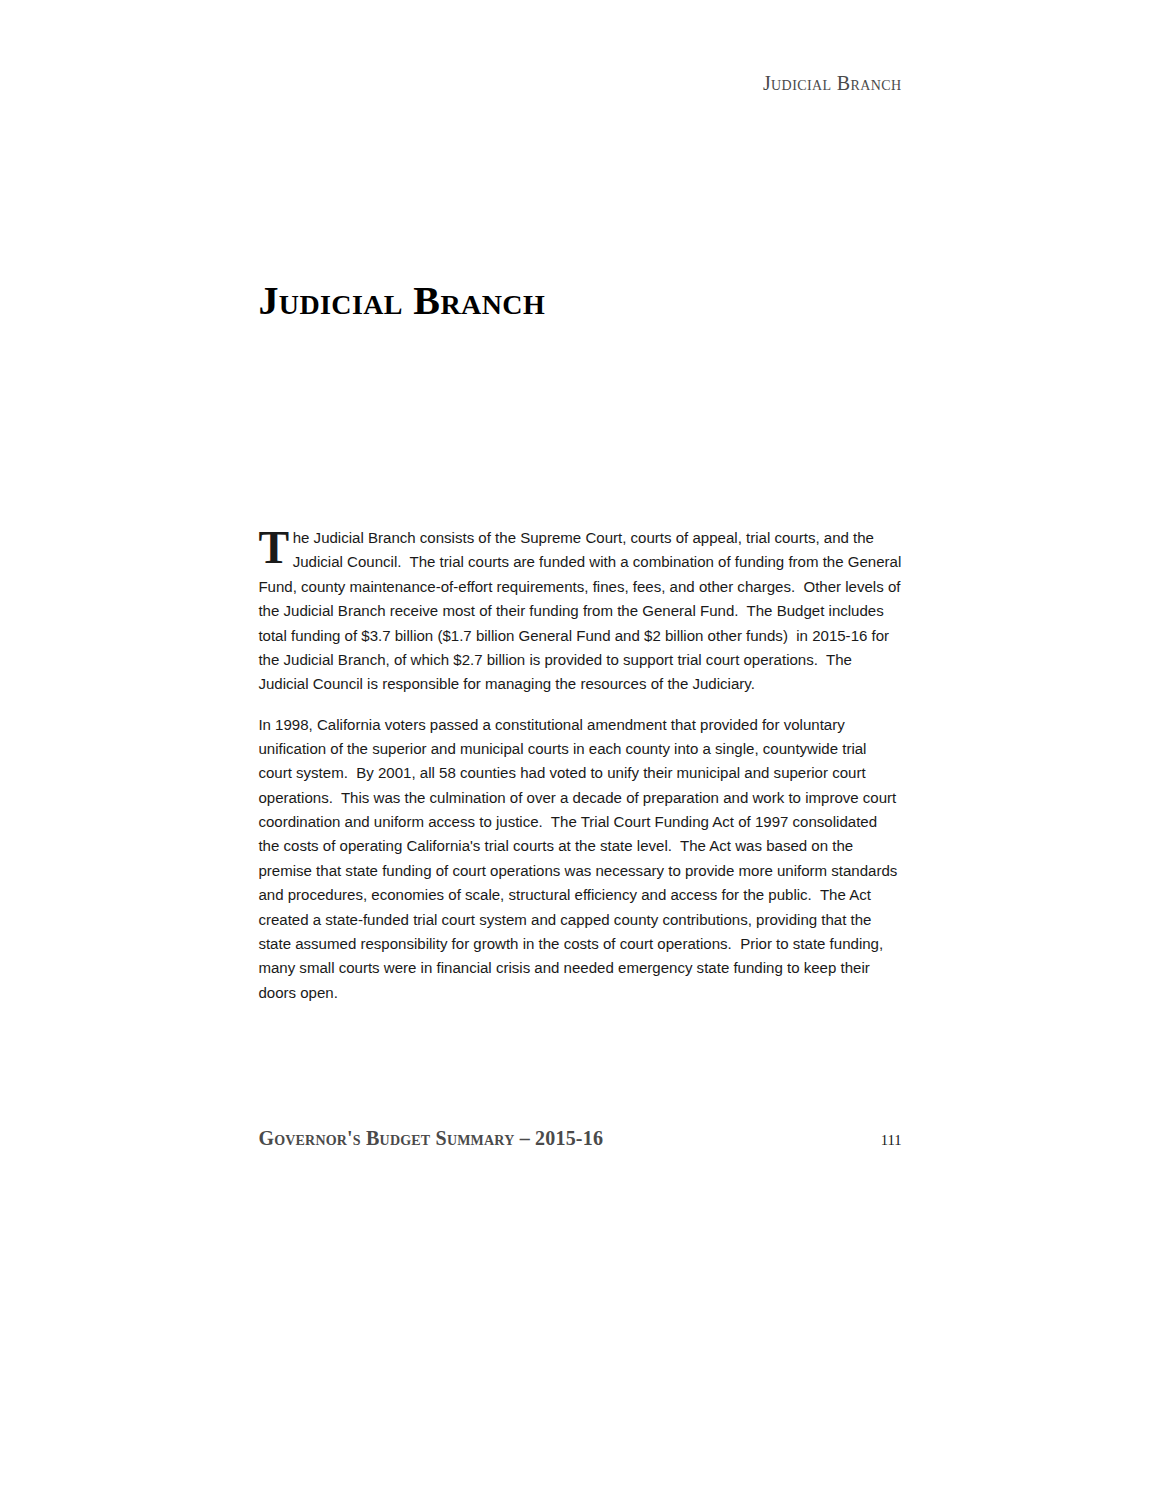Judicial Branch
Judicial Branch
The Judicial Branch consists of the Supreme Court, courts of appeal, trial courts, and the Judicial Council. The trial courts are funded with a combination of funding from the General Fund, county maintenance-of-effort requirements, fines, fees, and other charges. Other levels of the Judicial Branch receive most of their funding from the General Fund. The Budget includes total funding of $3.7 billion ($1.7 billion General Fund and $2 billion other funds) in 2015-16 for the Judicial Branch, of which $2.7 billion is provided to support trial court operations. The Judicial Council is responsible for managing the resources of the Judiciary.
In 1998, California voters passed a constitutional amendment that provided for voluntary unification of the superior and municipal courts in each county into a single, countywide trial court system. By 2001, all 58 counties had voted to unify their municipal and superior court operations. This was the culmination of over a decade of preparation and work to improve court coordination and uniform access to justice. The Trial Court Funding Act of 1997 consolidated the costs of operating California's trial courts at the state level. The Act was based on the premise that state funding of court operations was necessary to provide more uniform standards and procedures, economies of scale, structural efficiency and access for the public. The Act created a state-funded trial court system and capped county contributions, providing that the state assumed responsibility for growth in the costs of court operations. Prior to state funding, many small courts were in financial crisis and needed emergency state funding to keep their doors open.
Governor's Budget Summary – 2015-16
111